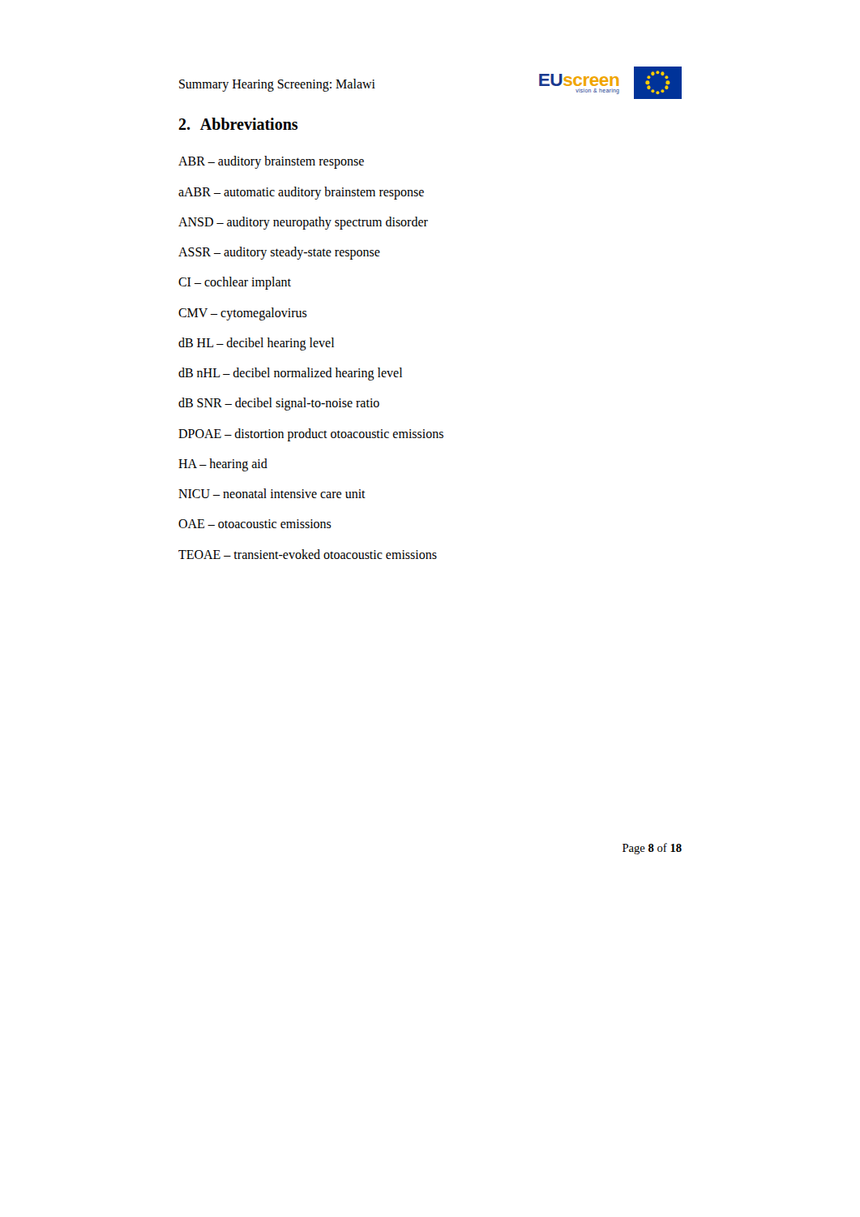Summary Hearing Screening: Malawi
EU screen vision & hearing
2. Abbreviations
ABR – auditory brainstem response
aABR – automatic auditory brainstem response
ANSD – auditory neuropathy spectrum disorder
ASSR – auditory steady-state response
CI – cochlear implant
CMV – cytomegalovirus
dB HL – decibel hearing level
dB nHL – decibel normalized hearing level
dB SNR – decibel signal-to-noise ratio
DPOAE – distortion product otoacoustic emissions
HA – hearing aid
NICU – neonatal intensive care unit
OAE – otoacoustic emissions
TEOAE – transient-evoked otoacoustic emissions
Page 8 of 18